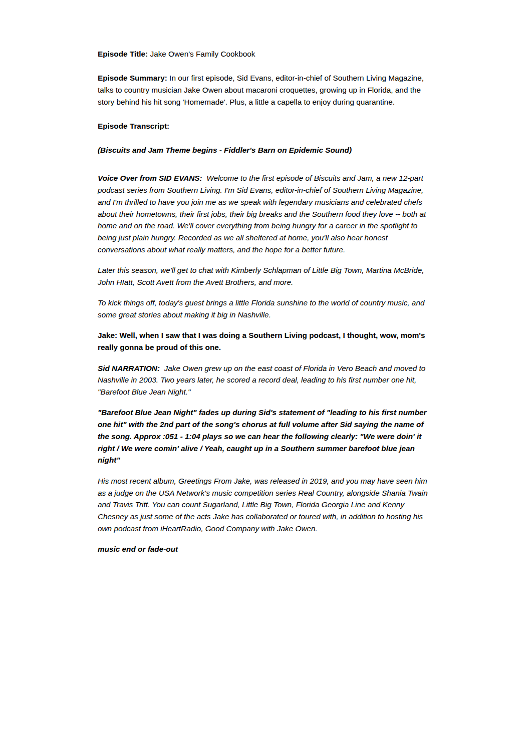Episode Title: Jake Owen's Family Cookbook
Episode Summary: In our first episode, Sid Evans, editor-in-chief of Southern Living Magazine, talks to country musician Jake Owen about macaroni croquettes, growing up in Florida, and the story behind his hit song 'Homemade'. Plus, a little a capella to enjoy during quarantine.
Episode Transcript:
(Biscuits and Jam Theme begins - Fiddler's Barn on Epidemic Sound)
Voice Over from SID EVANS: Welcome to the first episode of Biscuits and Jam, a new 12-part podcast series from Southern Living. I'm Sid Evans, editor-in-chief of Southern Living Magazine, and I'm thrilled to have you join me as we speak with legendary musicians and celebrated chefs about their hometowns, their first jobs, their big breaks and the Southern food they love -- both at home and on the road. We'll cover everything from being hungry for a career in the spotlight to being just plain hungry. Recorded as we all sheltered at home, you'll also hear honest conversations about what really matters, and the hope for a better future.
Later this season, we'll get to chat with Kimberly Schlapman of Little Big Town, Martina McBride, John HIatt, Scott Avett from the Avett Brothers, and more.
To kick things off, today's guest brings a little Florida sunshine to the world of country music, and some great stories about making it big in Nashville.
Jake: Well, when I saw that I was doing a Southern Living podcast, I thought, wow, mom's really gonna be proud of this one.
Sid NARRATION: Jake Owen grew up on the east coast of Florida in Vero Beach and moved to Nashville in 2003. Two years later, he scored a record deal, leading to his first number one hit, "Barefoot Blue Jean Night."
"Barefoot Blue Jean Night" fades up during Sid's statement of "leading to his first number one hit" with the 2nd part of the song's chorus at full volume after Sid saying the name of the song. Approx :051 - 1:04 plays so we can hear the following clearly: "We were doin' it right / We were comin' alive / Yeah, caught up in a Southern summer barefoot blue jean night"
His most recent album, Greetings From Jake, was released in 2019, and you may have seen him as a judge on the USA Network's music competition series Real Country, alongside Shania Twain and Travis Tritt. You can count Sugarland, Little Big Town, Florida Georgia Line and Kenny Chesney as just some of the acts Jake has collaborated or toured with, in addition to hosting his own podcast from iHeartRadio, Good Company with Jake Owen.
music end or fade-out